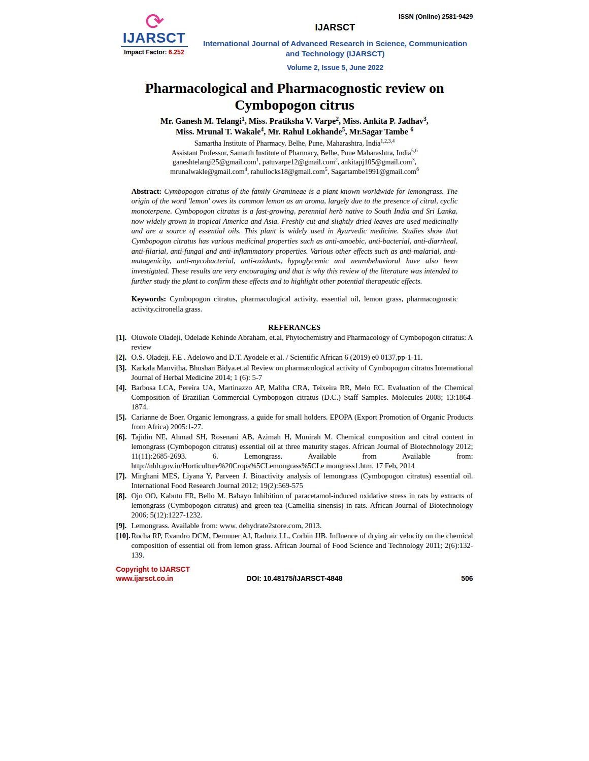⟳
IJARSCT
Impact Factor: 6.252
ISSN (Online) 2581-9429
IJARSCT
International Journal of Advanced Research in Science, Communication and Technology (IJARSCT)
Volume 2, Issue 5, June 2022
Pharmacological and Pharmacognostic review on
Cymbopogon citrus
Mr. Ganesh M. Telangi1, Miss. Pratiksha V. Varpe2, Miss. Ankita P. Jadhav3,
Miss. Mrunal T. Wakale4, Mr. Rahul Lokhande5, Mr.Sagar Tambe 6
Samartha Institute of Pharmacy, Belhe, Pune, Maharashtra, India1,2,3,4
Assistant Professor, Samarth Institute of Pharmacy, Belhe, Pune Maharashtra, India5,6
ganeshtelangi25@gmail.com1, patuvarpe12@gmail.com2, ankitapj105@gmail.com3,
mrunalwakle@gmail.com4, rahullocks18@gmail.com5, Sagartambe1991@gmail.com6
Abstract: Cymbopogon citratus of the family Gramineae is a plant known worldwide for lemongrass. The origin of the word 'lemon' owes its common lemon as an aroma, largely due to the presence of citral, cyclic monoterpene. Cymbopogon citratus is a fast-growing, perennial herb native to South India and Sri Lanka, now widely grown in tropical America and Asia. Freshly cut and slightly dried leaves are used medicinally and are a source of essential oils. This plant is widely used in Ayurvedic medicine. Studies show that Cymbopogon citratus has various medicinal properties such as anti-amoebic, anti-bacterial, anti-diarrheal, anti-filarial, anti-fungal and anti-inflammatory properties. Various other effects such as anti-malarial, anti-mutagenicity, anti-mycobacterial, anti-oxidants, hypoglycemic and neurobehavioral have also been investigated. These results are very encouraging and that is why this review of the literature was intended to further study the plant to confirm these effects and to highlight other potential therapeutic effects.
Keywords: Cymbopogon citratus, pharmacological activity, essential oil, lemon grass, pharmacognostic activity,citronella grass.
REFERANCES
Oluwole Oladeji, Odelade Kehinde Abraham, et.al, Phytochemistry and Pharmacology of Cymbopogon citratus: A review
O.S. Oladeji, F.E . Adelowo and D.T. Ayodele et al. / Scientific African 6 (2019) e0 0137,pp-1-11.
Karkala Manvitha, Bhushan Bidya.et.al Review on pharmacological activity of Cymbopogon citratus International Journal of Herbal Medicine 2014; 1 (6): 5-7
Barbosa LCA, Pereira UA, Martinazzo AP, Maltha CRA, Teixeira RR, Melo EC. Evaluation of the Chemical Composition of Brazilian Commercial Cymbopogon citratus (D.C.) Staff Samples. Molecules 2008; 13:1864-1874.
Carianne de Boer. Organic lemongrass, a guide for small holders. EPOPA (Export Promotion of Organic Products from Africa) 2005:1-27.
Tajidin NE, Ahmad SH, Rosenani AB, Azimah H, Munirah M. Chemical composition and citral content in lemongrass (Cymbopogon citratus) essential oil at three maturity stages. African Journal of Biotechnology 2012; 11(11):2685-2693. 6. Lemongrass. Available from Available from: http://nhb.gov.in/Horticulture%20Crops%5CLemongrass%5CLe mongrass1.htm. 17 Feb, 2014
Mirghani MES, Liyana Y, Parveen J. Bioactivity analysis of lemongrass (Cymbopogon citratus) essential oil. International Food Research Journal 2012; 19(2):569-575
Ojo OO, Kabutu FR, Bello M. Babayo Inhibition of paracetamol-induced oxidative stress in rats by extracts of lemongrass (Cymbopogon citratus) and green tea (Camellia sinensis) in rats. African Journal of Biotechnology 2006; 5(12):1227-1232.
Lemongrass. Available from: www. dehydrate2store.com, 2013.
Rocha RP, Evandro DCM, Demuner AJ, Radunz LL, Corbin JJB. Influence of drying air velocity on the chemical composition of essential oil from lemon grass. African Journal of Food Science and Technology 2011; 2(6):132-139.
Copyright to IJARSCT
www.ijarsct.co.in
DOI: 10.48175/IJARSCT-4848
506